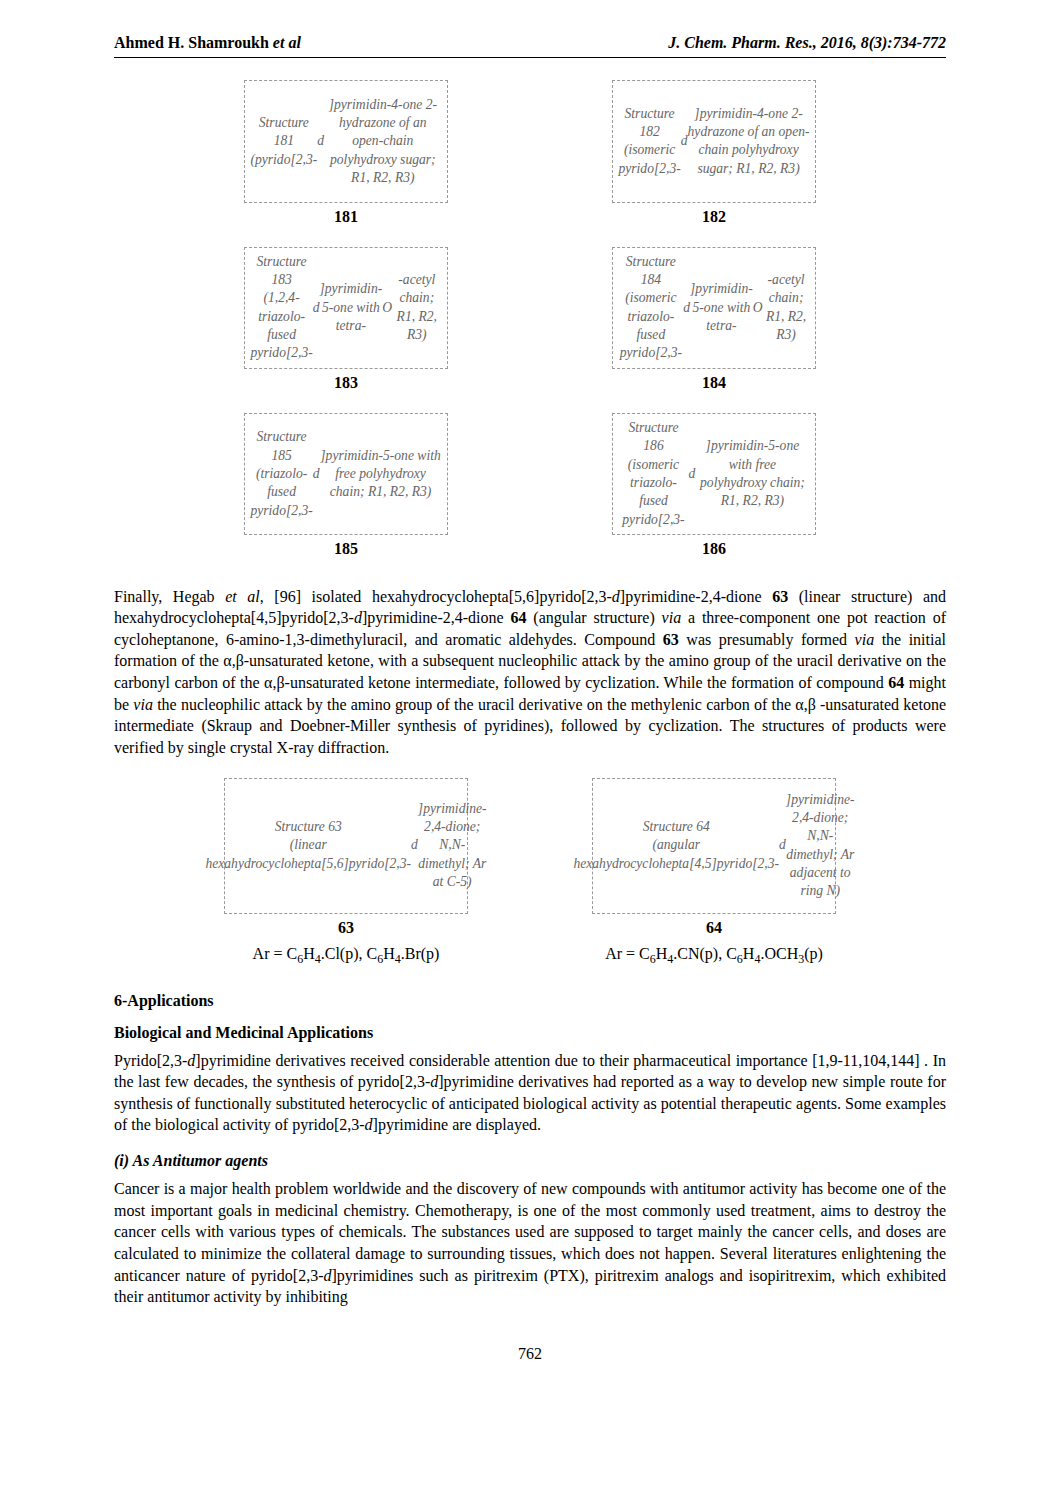Ahmed H. Shamroukh et al
J. Chem. Pharm. Res., 2016, 8(3):734-772
Structure 181
(pyrido[2,3-d]pyrimidin-4-one 2-hydrazone of an open-chain polyhydroxy sugar; R1, R2, R3)
181
Structure 182
(isomeric pyrido[2,3-d]pyrimidin-4-one 2-hydrazone of an open-chain polyhydroxy sugar; R1, R2, R3)
182
Structure 183
(1,2,4-triazolo-fused pyrido[2,3-d]pyrimidin-5-one with tetra-O-acetyl chain; R1, R2, R3)
183
Structure 184
(isomeric triazolo-fused pyrido[2,3-d]pyrimidin-5-one with tetra-O-acetyl chain; R1, R2, R3)
184
Structure 185
(triazolo-fused pyrido[2,3-d]pyrimidin-5-one with free polyhydroxy chain; R1, R2, R3)
185
Structure 186
(isomeric triazolo-fused pyrido[2,3-d]pyrimidin-5-one with free polyhydroxy chain; R1, R2, R3)
186
Finally, Hegab et al, [96] isolated hexahydrocyclohepta[5,6]pyrido[2,3-d]pyrimidine-2,4-dione 63 (linear structure) and hexahydrocyclohepta[4,5]pyrido[2,3-d]pyrimidine-2,4-dione 64 (angular structure) via a three-component one pot reaction of cycloheptanone, 6-amino-1,3-dimethyluracil, and aromatic aldehydes. Compound 63 was presumably formed via the initial formation of the α,β-unsaturated ketone, with a subsequent nucleophilic attack by the amino group of the uracil derivative on the carbonyl carbon of the α,β-unsaturated ketone intermediate, followed by cyclization. While the formation of compound 64 might be via the nucleophilic attack by the amino group of the uracil derivative on the methylenic carbon of the α,β -unsaturated ketone intermediate (Skraup and Doebner-Miller synthesis of pyridines), followed by cyclization. The structures of products were verified by single crystal X-ray diffraction.
Structure 63
(linear hexahydrocyclohepta[5,6]pyrido[2,3-d]pyrimidine-2,4-dione; N,N-dimethyl; Ar at C-5)
63
Ar = C6H4.Cl(p), C6H4.Br(p)
Structure 64
(angular hexahydrocyclohepta[4,5]pyrido[2,3-d]pyrimidine-2,4-dione; N,N-dimethyl; Ar adjacent to ring N)
64
Ar = C6H4.CN(p), C6H4.OCH3(p)
6-Applications
Biological and Medicinal Applications
Pyrido[2,3-d]pyrimidine derivatives received considerable attention due to their pharmaceutical importance [1,9-11,104,144] . In the last few decades, the synthesis of pyrido[2,3-d]pyrimidine derivatives had reported as a way to develop new simple route for synthesis of functionally substituted heterocyclic of anticipated biological activity as potential therapeutic agents. Some examples of the biological activity of pyrido[2,3-d]pyrimidine are displayed.
(i) As Antitumor agents
Cancer is a major health problem worldwide and the discovery of new compounds with antitumor activity has become one of the most important goals in medicinal chemistry. Chemotherapy, is one of the most commonly used treatment, aims to destroy the cancer cells with various types of chemicals. The substances used are supposed to target mainly the cancer cells, and doses are calculated to minimize the collateral damage to surrounding tissues, which does not happen. Several literatures enlightening the anticancer nature of pyrido[2,3-d]pyrimidines such as piritrexim (PTX), piritrexim analogs and isopiritrexim, which exhibited their antitumor activity by inhibiting
762